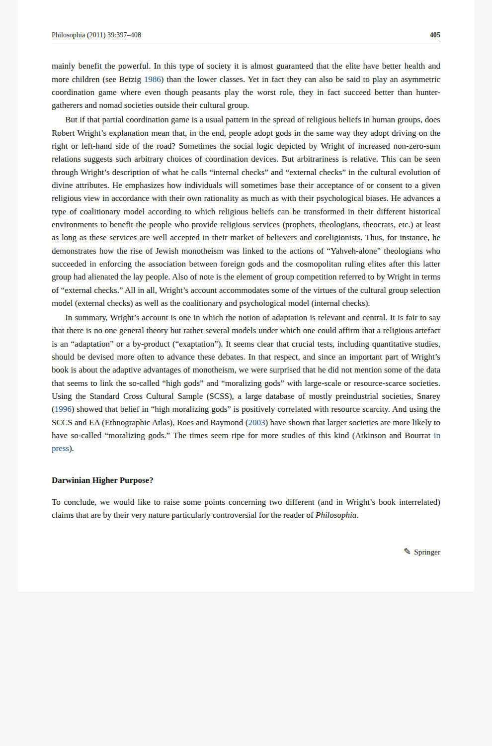Philosophia (2011) 39:397–408 405
mainly benefit the powerful. In this type of society it is almost guaranteed that the elite have better health and more children (see Betzig 1986) than the lower classes. Yet in fact they can also be said to play an asymmetric coordination game where even though peasants play the worst role, they in fact succeed better than hunter-gatherers and nomad societies outside their cultural group.
But if that partial coordination game is a usual pattern in the spread of religious beliefs in human groups, does Robert Wright’s explanation mean that, in the end, people adopt gods in the same way they adopt driving on the right or left-hand side of the road? Sometimes the social logic depicted by Wright of increased non-zero-sum relations suggests such arbitrary choices of coordination devices. But arbitrariness is relative. This can be seen through Wright’s description of what he calls “internal checks” and “external checks” in the cultural evolution of divine attributes. He emphasizes how individuals will sometimes base their acceptance of or consent to a given religious view in accordance with their own rationality as much as with their psychological biases. He advances a type of coalitionary model according to which religious beliefs can be transformed in their different historical environments to benefit the people who provide religious services (prophets, theologians, theocrats, etc.) at least as long as these services are well accepted in their market of believers and coreligionists. Thus, for instance, he demonstrates how the rise of Jewish monotheism was linked to the actions of “Yahveh-alone” theologians who succeeded in enforcing the association between foreign gods and the cosmopolitan ruling elites after this latter group had alienated the lay people. Also of note is the element of group competition referred to by Wright in terms of “external checks.” All in all, Wright’s account accommodates some of the virtues of the cultural group selection model (external checks) as well as the coalitionary and psychological model (internal checks).
In summary, Wright’s account is one in which the notion of adaptation is relevant and central. It is fair to say that there is no one general theory but rather several models under which one could affirm that a religious artefact is an “adaptation” or a by-product (“exaptation”). It seems clear that crucial tests, including quantitative studies, should be devised more often to advance these debates. In that respect, and since an important part of Wright’s book is about the adaptive advantages of monotheism, we were surprised that he did not mention some of the data that seems to link the so-called “high gods” and “moralizing gods” with large-scale or resource-scarce societies. Using the Standard Cross Cultural Sample (SCSS), a large database of mostly preindustrial societies, Snarey (1996) showed that belief in “high moralizing gods” is positively correlated with resource scarcity. And using the SCCS and EA (Ethnographic Atlas), Roes and Raymond (2003) have shown that larger societies are more likely to have so-called “moralizing gods.” The times seem ripe for more studies of this kind (Atkinson and Bourrat in press).
Darwinian Higher Purpose?
To conclude, we would like to raise some points concerning two different (and in Wright’s book interrelated) claims that are by their very nature particularly controversial for the reader of Philosophia.
✎ Springer